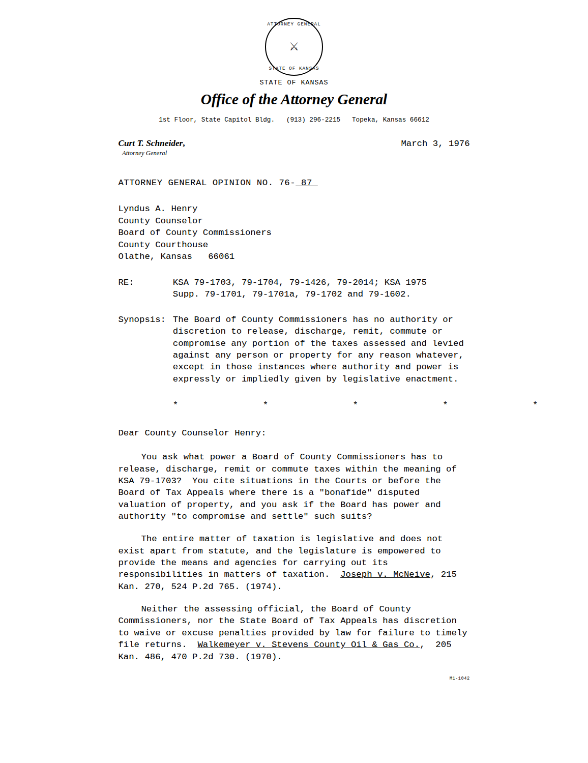ATTORNEY GENERAL
⚔
STATE OF KANSAS
STATE OF KANSAS
Office of the Attorney General
1st Floor, State Capitol Bldg. (913) 296-2215 Topeka, Kansas 66612
Curt T. Schneider,
Attorney General
March 3, 1976
ATTORNEY GENERAL OPINION NO. 76- 87
Lyndus A. Henry
County Counselor
Board of County Commissioners
County Courthouse
Olathe, Kansas 66061
| RE: | KSA 79-1703, 79-1704, 79-1426, 79-2014; KSA 1975 Supp. 79-1701, 79-1701a, 79-1702 and 79-1602. |
| Synopsis: | The Board of County Commissioners has no authority or discretion to release, discharge, remit, commute or compromise any portion of the taxes assessed and levied against any person or property for any reason whatever, except in those instances where authority and power is expressly or impliedly given by legislative enactment. |
* * * * *
Dear County Counselor Henry:
You ask what power a Board of County Commissioners has to release, discharge, remit or commute taxes within the meaning of KSA 79-1703? You cite situations in the Courts or before the Board of Tax Appeals where there is a "bonafide" disputed valuation of property, and you ask if the Board has power and authority "to compromise and settle" such suits?
The entire matter of taxation is legislative and does not exist apart from statute, and the legislature is empowered to provide the means and agencies for carrying out its responsibilities in matters of taxation. Joseph v. McNeive, 215 Kan. 270, 524 P.2d 765. (1974).
Neither the assessing official, the Board of County Commissioners, nor the State Board of Tax Appeals has discretion to waive or excuse penalties provided by law for failure to timely file returns. Walkemeyer v. Stevens County Oil & Gas Co., 205 Kan. 486, 470 P.2d 730. (1970).
M1-1042